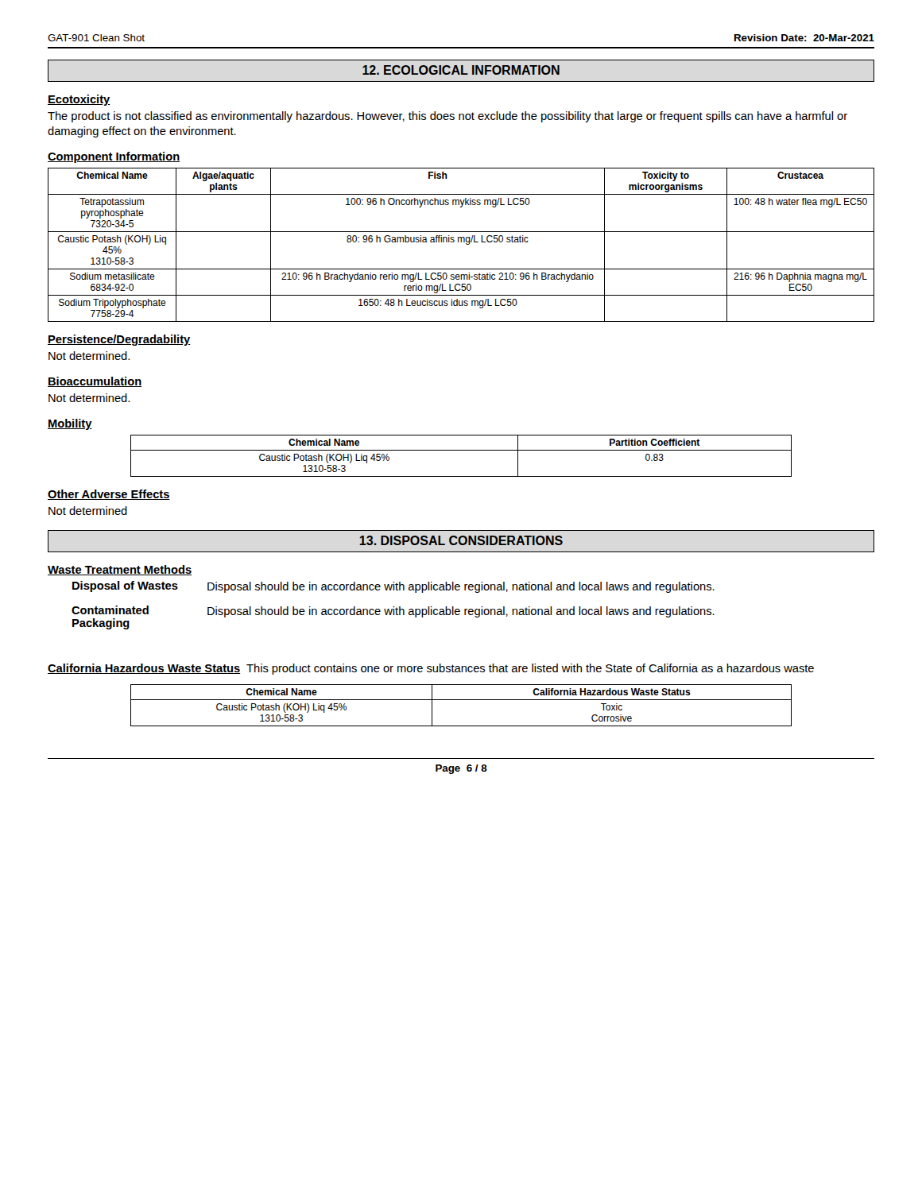GAT-901 Clean Shot
Revision Date: 20-Mar-2021
12. ECOLOGICAL INFORMATION
Ecotoxicity
The product is not classified as environmentally hazardous. However, this does not exclude the possibility that large or frequent spills can have a harmful or damaging effect on the environment.
Component Information
| Chemical Name | Algae/aquatic plants | Fish | Toxicity to microorganisms | Crustacea |
| --- | --- | --- | --- | --- |
| Tetrapotassium pyrophosphate 7320-34-5 | | 100: 96 h Oncorhynchus mykiss mg/L LC50 | | 100: 48 h water flea mg/L EC50 |
| Caustic Potash (KOH) Liq 45% 1310-58-3 | | 80: 96 h Gambusia affinis mg/L LC50 static | | |
| Sodium metasilicate 6834-92-0 | | 210: 96 h Brachydanio rerio mg/L LC50 semi-static 210: 96 h Brachydanio rerio mg/L LC50 | | 216: 96 h Daphnia magna mg/L EC50 |
| Sodium Tripolyphosphate 7758-29-4 | | 1650: 48 h Leuciscus idus mg/L LC50 | | |
Persistence/Degradability
Not determined.
Bioaccumulation
Not determined.
Mobility
| Chemical Name | Partition Coefficient |
| --- | --- |
| Caustic Potash (KOH) Liq 45% 1310-58-3 | 0.83 |
Other Adverse Effects
Not determined
13. DISPOSAL CONSIDERATIONS
Waste Treatment Methods
Disposal of Wastes
Disposal should be in accordance with applicable regional, national and local laws and regulations.
Contaminated Packaging
Disposal should be in accordance with applicable regional, national and local laws and regulations.
California Hazardous Waste Status This product contains one or more substances that are listed with the State of California as a hazardous waste
| Chemical Name | California Hazardous Waste Status |
| --- | --- |
| Caustic Potash (KOH) Liq 45% 1310-58-3 | Toxic Corrosive |
Page 6 / 8